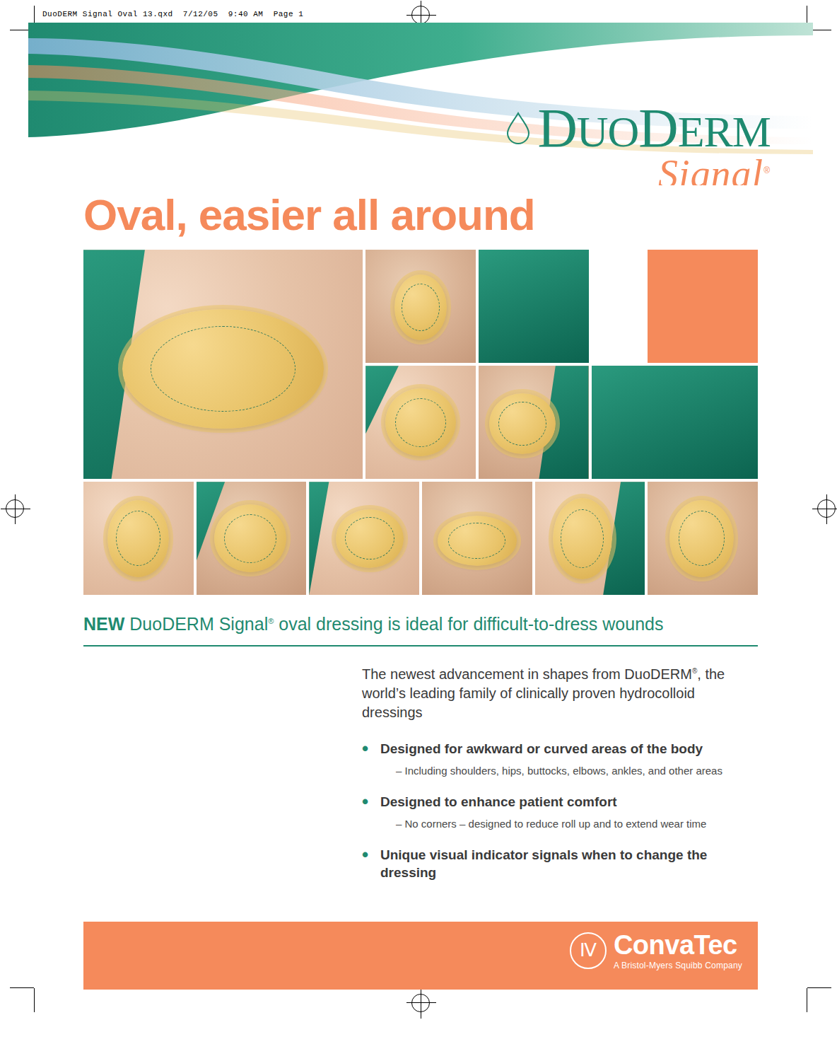DuoDERM Signal Oval 13.qxd 7/12/05 9:40 AM Page 1
DUODERM Signal®
Oval, easier all around
NEW DuoDERM Signal® oval dressing is ideal for difficult-to-dress wounds
The newest advancement in shapes from DuoDERM®, the world’s leading family of clinically proven hydrocolloid dressings
Designed for awkward or curved areas of the body – Including shoulders, hips, buttocks, elbows, ankles, and other areas
Designed to enhance patient comfort – No corners – designed to reduce roll up and to extend wear time
Unique visual indicator signals when to change the dressing
Ⅳ ConvaTec A Bristol-Myers Squibb Company